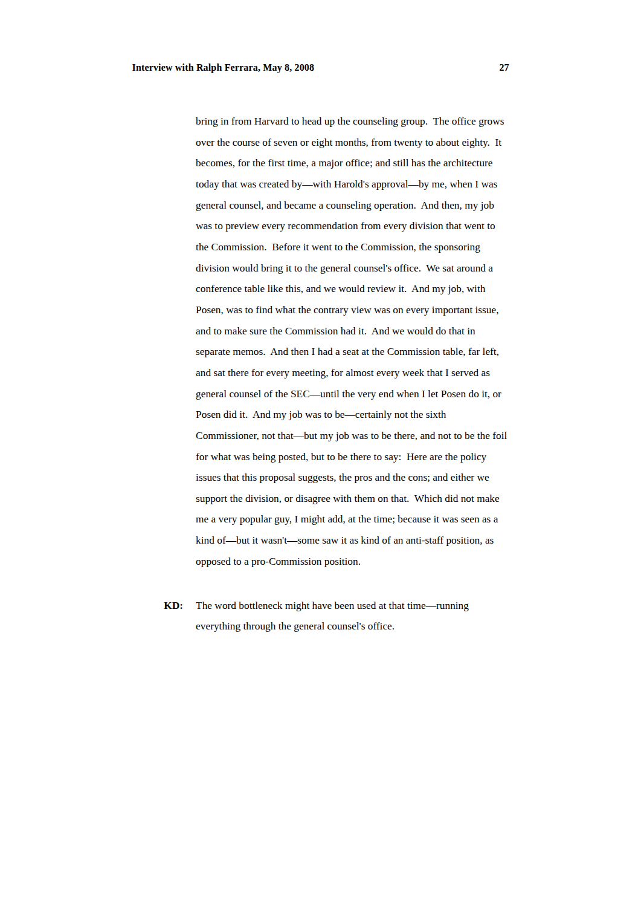Interview with Ralph Ferrara, May 8, 2008 27
bring in from Harvard to head up the counseling group. The office grows over the course of seven or eight months, from twenty to about eighty. It becomes, for the first time, a major office; and still has the architecture today that was created by—with Harold's approval—by me, when I was general counsel, and became a counseling operation. And then, my job was to preview every recommendation from every division that went to the Commission. Before it went to the Commission, the sponsoring division would bring it to the general counsel's office. We sat around a conference table like this, and we would review it. And my job, with Posen, was to find what the contrary view was on every important issue, and to make sure the Commission had it. And we would do that in separate memos. And then I had a seat at the Commission table, far left, and sat there for every meeting, for almost every week that I served as general counsel of the SEC—until the very end when I let Posen do it, or Posen did it. And my job was to be—certainly not the sixth Commissioner, not that—but my job was to be there, and not to be the foil for what was being posted, but to be there to say: Here are the policy issues that this proposal suggests, the pros and the cons; and either we support the division, or disagree with them on that. Which did not make me a very popular guy, I might add, at the time; because it was seen as a kind of—but it wasn't—some saw it as kind of an anti-staff position, as opposed to a pro-Commission position.
KD:
The word bottleneck might have been used at that time—running everything through the general counsel's office.